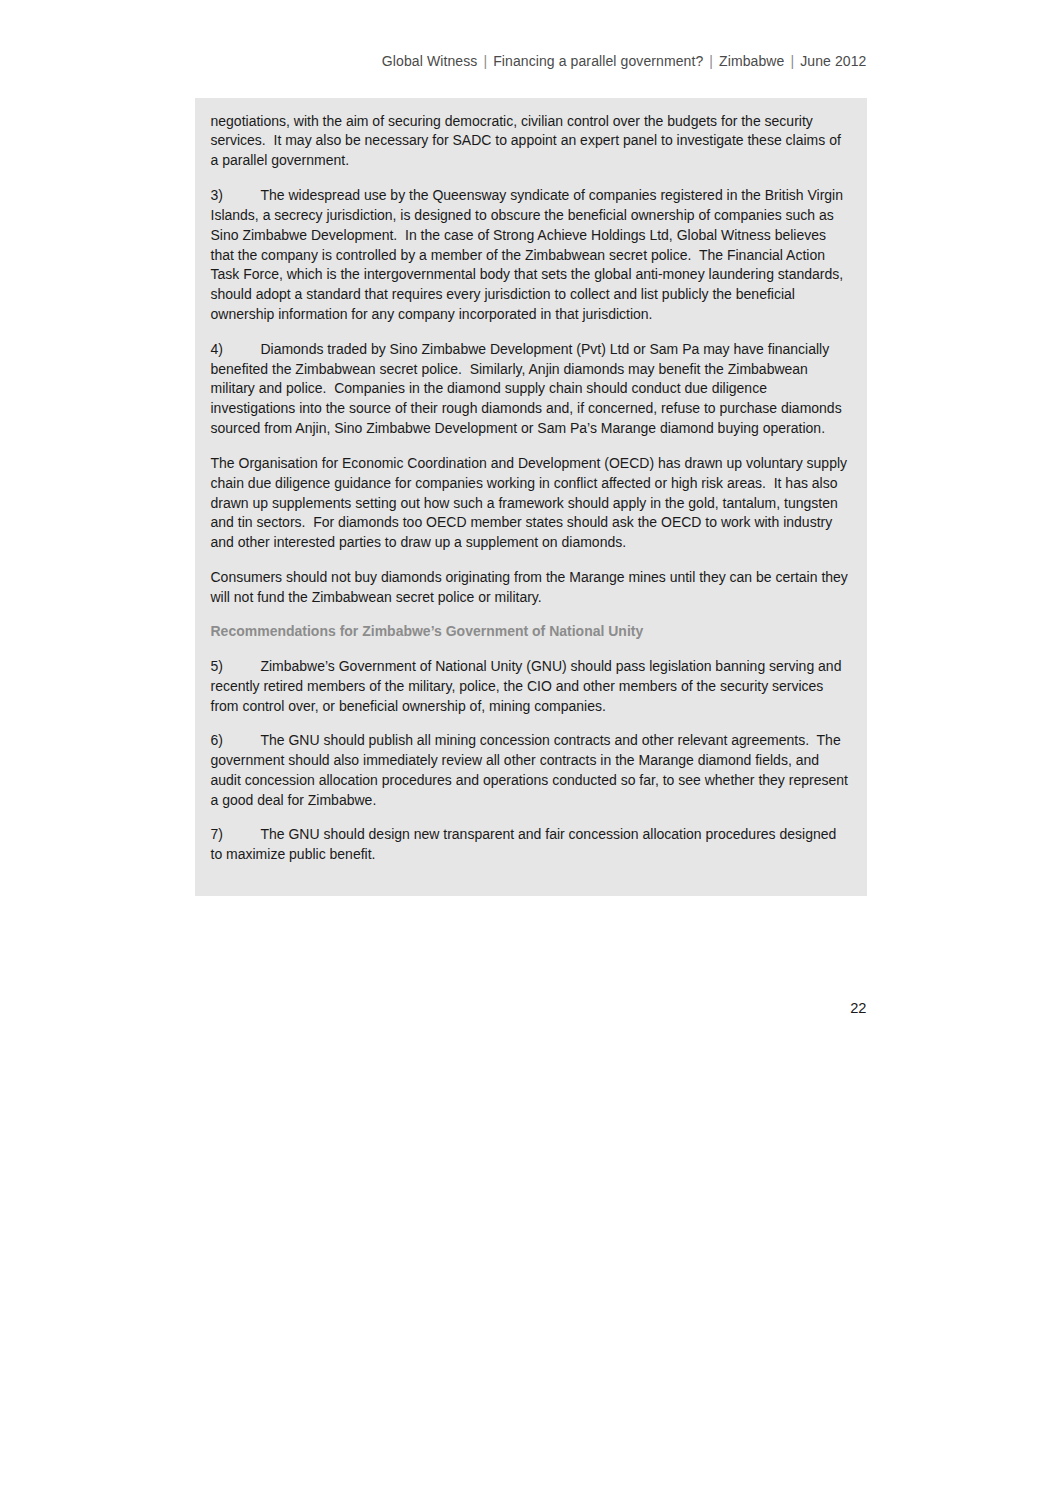Global Witness | Financing a parallel government? | Zimbabwe | June 2012
negotiations, with the aim of securing democratic, civilian control over the budgets for the security services. It may also be necessary for SADC to appoint an expert panel to investigate these claims of a parallel government.
3) The widespread use by the Queensway syndicate of companies registered in the British Virgin Islands, a secrecy jurisdiction, is designed to obscure the beneficial ownership of companies such as Sino Zimbabwe Development. In the case of Strong Achieve Holdings Ltd, Global Witness believes that the company is controlled by a member of the Zimbabwean secret police. The Financial Action Task Force, which is the intergovernmental body that sets the global anti-money laundering standards, should adopt a standard that requires every jurisdiction to collect and list publicly the beneficial ownership information for any company incorporated in that jurisdiction.
4) Diamonds traded by Sino Zimbabwe Development (Pvt) Ltd or Sam Pa may have financially benefited the Zimbabwean secret police. Similarly, Anjin diamonds may benefit the Zimbabwean military and police. Companies in the diamond supply chain should conduct due diligence investigations into the source of their rough diamonds and, if concerned, refuse to purchase diamonds sourced from Anjin, Sino Zimbabwe Development or Sam Pa’s Marange diamond buying operation.
The Organisation for Economic Coordination and Development (OECD) has drawn up voluntary supply chain due diligence guidance for companies working in conflict affected or high risk areas. It has also drawn up supplements setting out how such a framework should apply in the gold, tantalum, tungsten and tin sectors. For diamonds too OECD member states should ask the OECD to work with industry and other interested parties to draw up a supplement on diamonds.
Consumers should not buy diamonds originating from the Marange mines until they can be certain they will not fund the Zimbabwean secret police or military.
Recommendations for Zimbabwe’s Government of National Unity
5) Zimbabwe’s Government of National Unity (GNU) should pass legislation banning serving and recently retired members of the military, police, the CIO and other members of the security services from control over, or beneficial ownership of, mining companies.
6) The GNU should publish all mining concession contracts and other relevant agreements. The government should also immediately review all other contracts in the Marange diamond fields, and audit concession allocation procedures and operations conducted so far, to see whether they represent a good deal for Zimbabwe.
7) The GNU should design new transparent and fair concession allocation procedures designed to maximize public benefit.
22